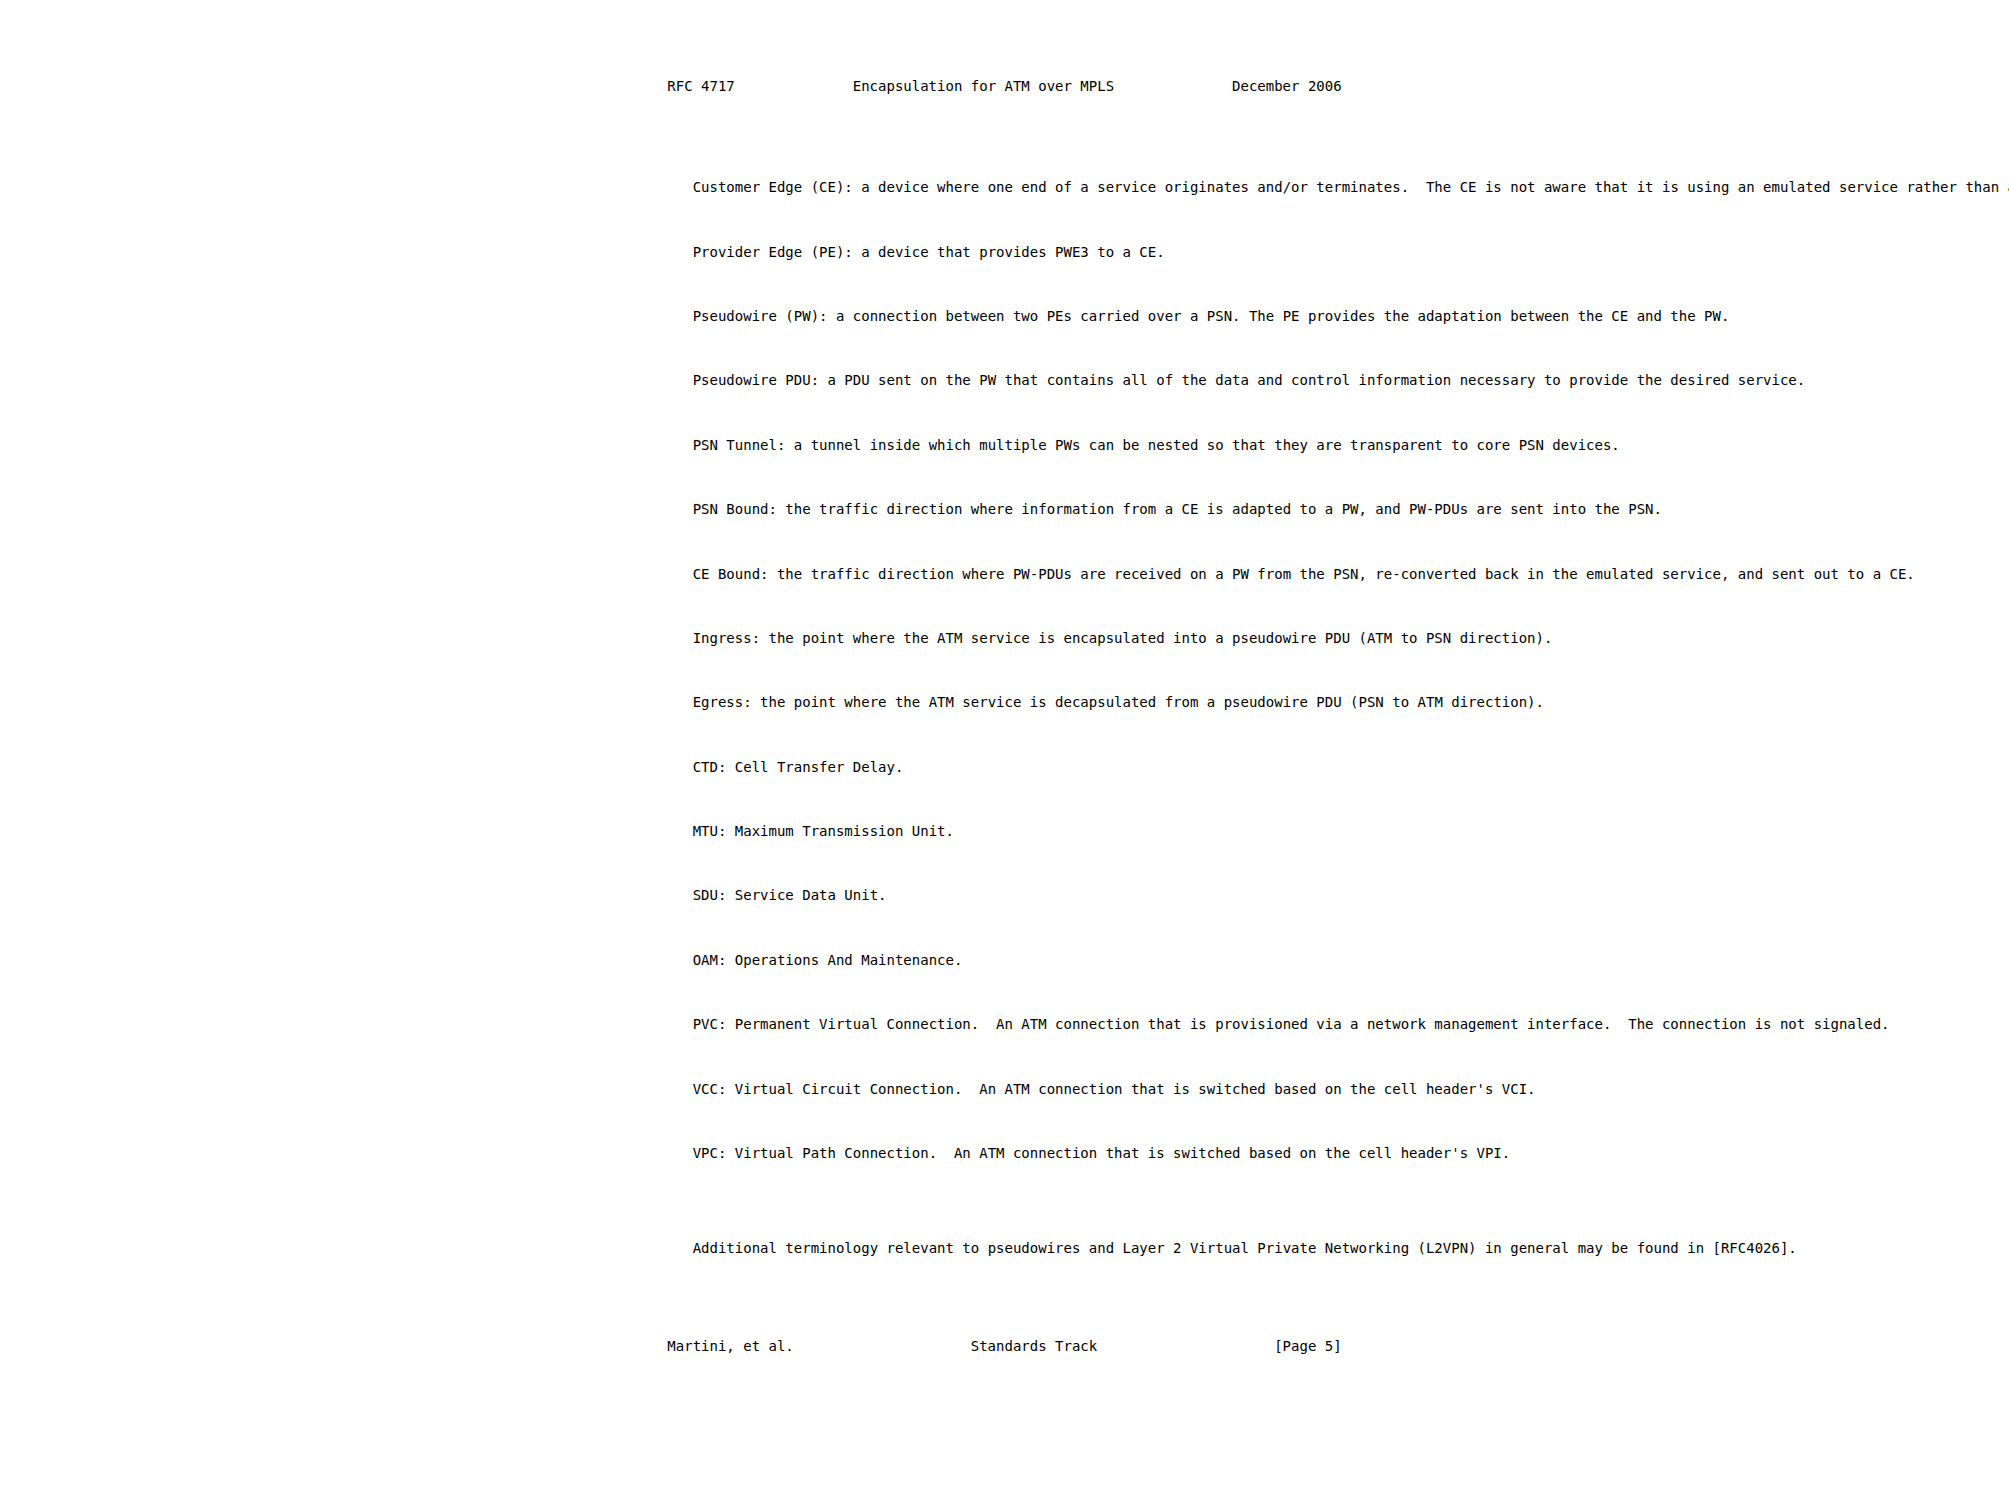RFC 4717 Encapsulation for ATM over MPLS December 2006
Customer Edge (CE):
a device where one end of a service originates and/or terminates. The CE is not aware that it is using an emulated service rather than a native service.
Provider Edge (PE):
a device that provides PWE3 to a CE.
Pseudowire (PW):
a connection between two PEs carried over a PSN. The PE provides the adaptation between the CE and the PW.
Pseudowire PDU:
a PDU sent on the PW that contains all of the data and control information necessary to provide the desired service.
PSN Tunnel:
a tunnel inside which multiple PWs can be nested so that they are transparent to core PSN devices.
PSN Bound:
the traffic direction where information from a CE is adapted to a PW, and PW-PDUs are sent into the PSN.
CE Bound:
the traffic direction where PW-PDUs are received on a PW from the PSN, re-converted back in the emulated service, and sent out to a CE.
Ingress:
the point where the ATM service is encapsulated into a pseudowire PDU (ATM to PSN direction).
Egress:
the point where the ATM service is decapsulated from a pseudowire PDU (PSN to ATM direction).
CTD:
Cell Transfer Delay.
MTU:
Maximum Transmission Unit.
SDU:
Service Data Unit.
OAM:
Operations And Maintenance.
PVC:
Permanent Virtual Connection. An ATM connection that is provisioned via a network management interface. The connection is not signaled.
VCC:
Virtual Circuit Connection. An ATM connection that is switched based on the cell header's VCI.
VPC:
Virtual Path Connection. An ATM connection that is switched based on the cell header's VPI.
Additional terminology relevant to pseudowires and Layer 2 Virtual Private Networking (L2VPN) in general may be found in [RFC4026].
Martini, et al. Standards Track [Page 5]